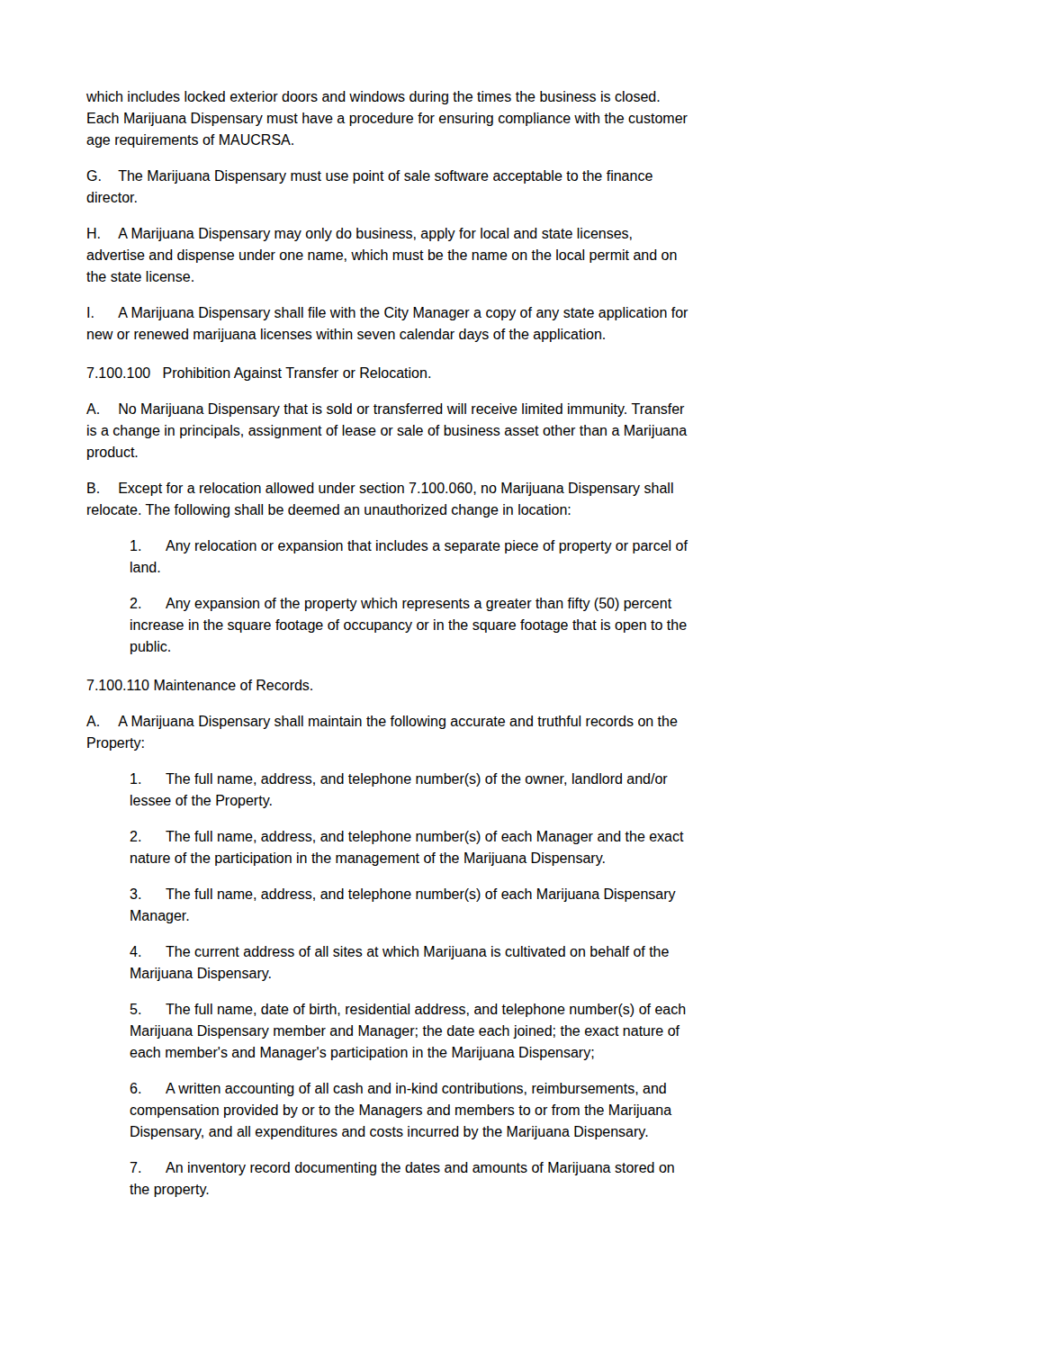which includes locked exterior doors and windows during the times the business is closed. Each Marijuana Dispensary must have a procedure for ensuring compliance with the customer age requirements of MAUCRSA.
G. The Marijuana Dispensary must use point of sale software acceptable to the finance director.
H. A Marijuana Dispensary may only do business, apply for local and state licenses, advertise and dispense under one name, which must be the name on the local permit and on the state license.
I. A Marijuana Dispensary shall file with the City Manager a copy of any state application for new or renewed marijuana licenses within seven calendar days of the application.
7.100.100 Prohibition Against Transfer or Relocation.
A. No Marijuana Dispensary that is sold or transferred will receive limited immunity. Transfer is a change in principals, assignment of lease or sale of business asset other than a Marijuana product.
B. Except for a relocation allowed under section 7.100.060, no Marijuana Dispensary shall relocate. The following shall be deemed an unauthorized change in location:
1. Any relocation or expansion that includes a separate piece of property or parcel of land.
2. Any expansion of the property which represents a greater than fifty (50) percent increase in the square footage of occupancy or in the square footage that is open to the public.
7.100.110 Maintenance of Records.
A. A Marijuana Dispensary shall maintain the following accurate and truthful records on the Property:
1. The full name, address, and telephone number(s) of the owner, landlord and/or lessee of the Property.
2. The full name, address, and telephone number(s) of each Manager and the exact nature of the participation in the management of the Marijuana Dispensary.
3. The full name, address, and telephone number(s) of each Marijuana Dispensary Manager.
4. The current address of all sites at which Marijuana is cultivated on behalf of the Marijuana Dispensary.
5. The full name, date of birth, residential address, and telephone number(s) of each Marijuana Dispensary member and Manager; the date each joined; the exact nature of each member's and Manager's participation in the Marijuana Dispensary;
6. A written accounting of all cash and in-kind contributions, reimbursements, and compensation provided by or to the Managers and members to or from the Marijuana Dispensary, and all expenditures and costs incurred by the Marijuana Dispensary.
7. An inventory record documenting the dates and amounts of Marijuana stored on the property.